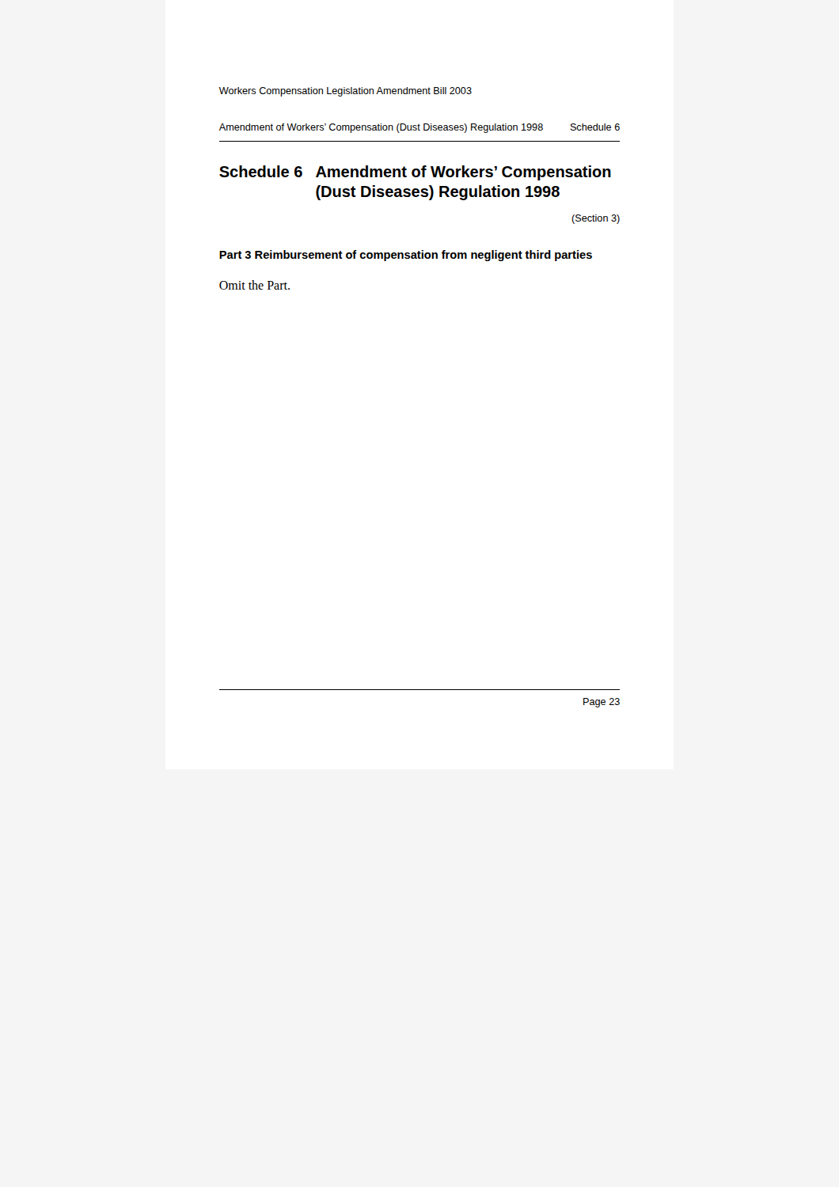Workers Compensation Legislation Amendment Bill 2003
Amendment of Workers’ Compensation (Dust Diseases) Regulation 1998
Schedule 6
Schedule 6 Amendment of Workers’ Compensation (Dust Diseases) Regulation 1998
(Section 3)
Part 3 Reimbursement of compensation from negligent third parties
Omit the Part.
Page 23